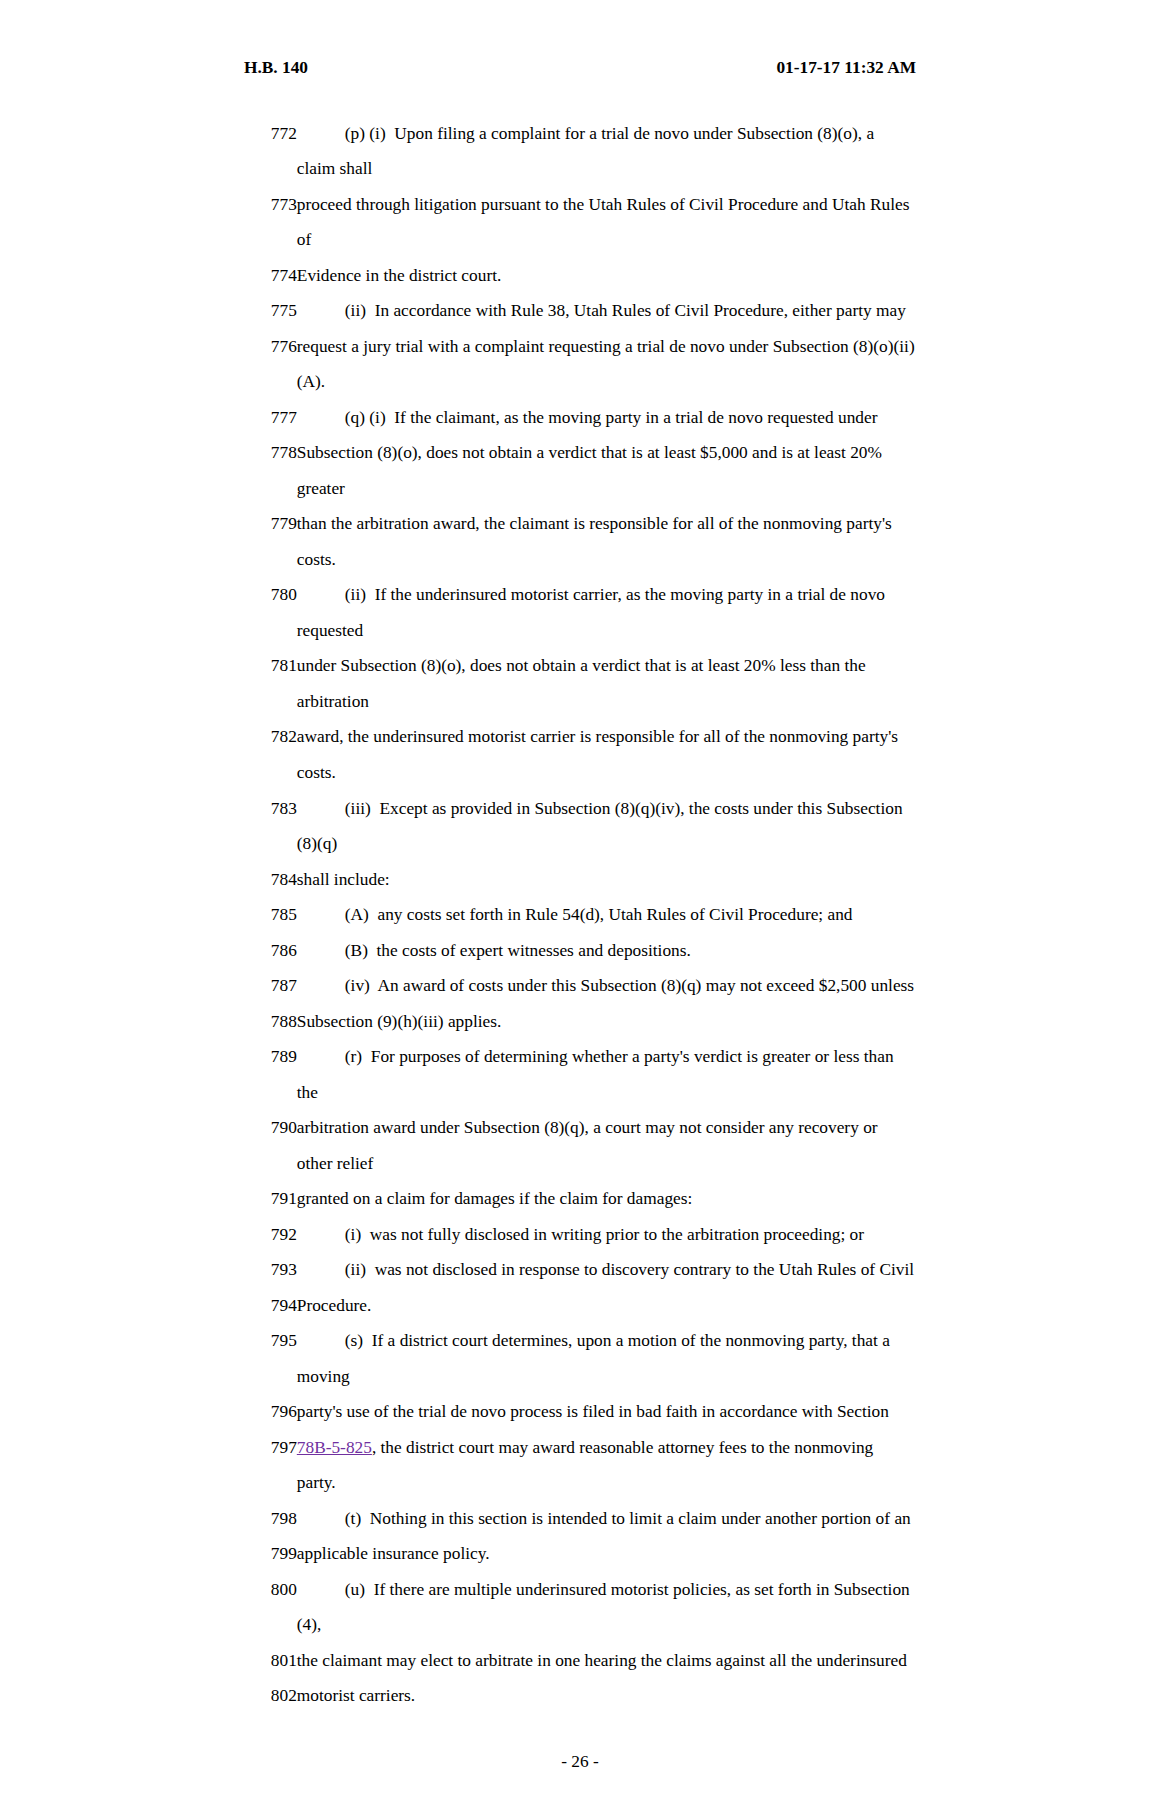H.B. 140 01-17-17 11:32 AM
| 772 | (p) (i) Upon filing a complaint for a trial de novo under Subsection (8)(o), a claim shall |
| 773 | proceed through litigation pursuant to the Utah Rules of Civil Procedure and Utah Rules of |
| 774 | Evidence in the district court. |
| 775 | (ii) In accordance with Rule 38, Utah Rules of Civil Procedure, either party may |
| 776 | request a jury trial with a complaint requesting a trial de novo under Subsection (8)(o)(ii)(A). |
| 777 | (q) (i) If the claimant, as the moving party in a trial de novo requested under |
| 778 | Subsection (8)(o), does not obtain a verdict that is at least $5,000 and is at least 20% greater |
| 779 | than the arbitration award, the claimant is responsible for all of the nonmoving party's costs. |
| 780 | (ii) If the underinsured motorist carrier, as the moving party in a trial de novo requested |
| 781 | under Subsection (8)(o), does not obtain a verdict that is at least 20% less than the arbitration |
| 782 | award, the underinsured motorist carrier is responsible for all of the nonmoving party's costs. |
| 783 | (iii) Except as provided in Subsection (8)(q)(iv), the costs under this Subsection (8)(q) |
| 784 | shall include: |
| 785 | (A) any costs set forth in Rule 54(d), Utah Rules of Civil Procedure; and |
| 786 | (B) the costs of expert witnesses and depositions. |
| 787 | (iv) An award of costs under this Subsection (8)(q) may not exceed $2,500 unless |
| 788 | Subsection (9)(h)(iii) applies. |
| 789 | (r) For purposes of determining whether a party's verdict is greater or less than the |
| 790 | arbitration award under Subsection (8)(q), a court may not consider any recovery or other relief |
| 791 | granted on a claim for damages if the claim for damages: |
| 792 | (i) was not fully disclosed in writing prior to the arbitration proceeding; or |
| 793 | (ii) was not disclosed in response to discovery contrary to the Utah Rules of Civil |
| 794 | Procedure. |
| 795 | (s) If a district court determines, upon a motion of the nonmoving party, that a moving |
| 796 | party's use of the trial de novo process is filed in bad faith in accordance with Section |
| 797 | 78B-5-825 , the district court may award reasonable attorney fees to the nonmoving party. |
| 798 | (t) Nothing in this section is intended to limit a claim under another portion of an |
| 799 | applicable insurance policy. |
| 800 | (u) If there are multiple underinsured motorist policies, as set forth in Subsection (4), |
| 801 | the claimant may elect to arbitrate in one hearing the claims against all the underinsured |
| 802 | motorist carriers. |
- 26 -